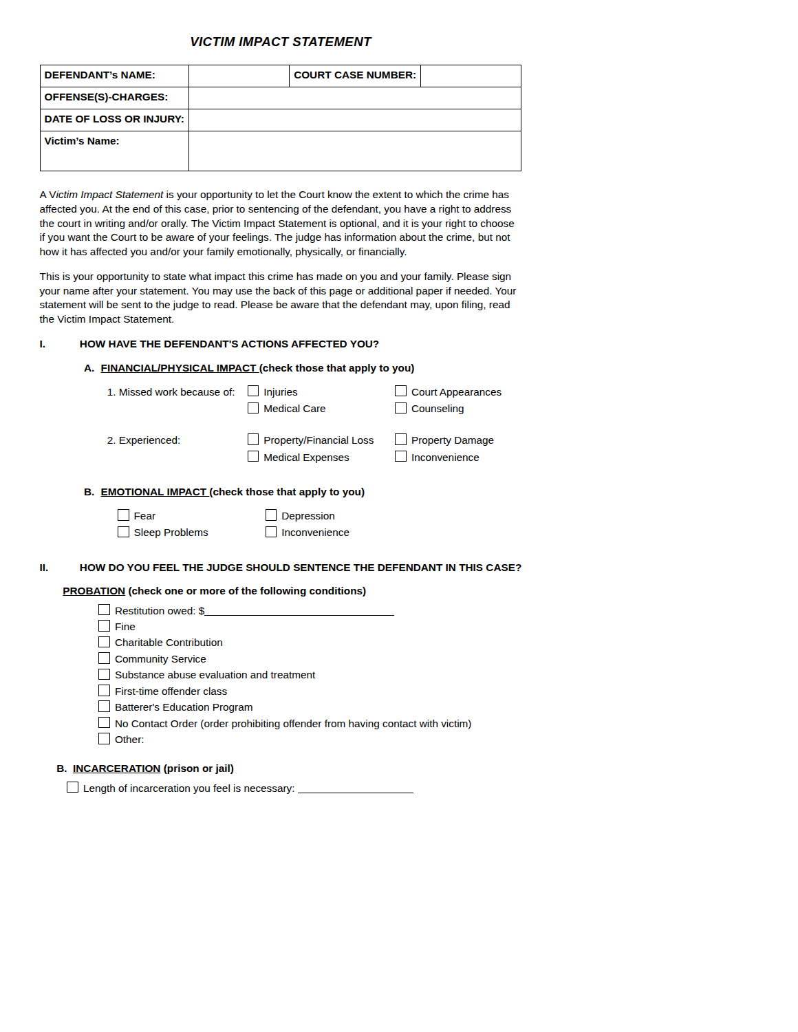VICTIM IMPACT STATEMENT
| DEFENDANT’s NAME: | | COURT CASE NUMBER: | |
| OFFENSE(S)-CHARGES: | |
| DATE OF LOSS OR INJURY: | |
| Victim’s Name: | |
A Victim Impact Statement is your opportunity to let the Court know the extent to which the crime has affected you. At the end of this case, prior to sentencing of the defendant, you have a right to address the court in writing and/or orally. The Victim Impact Statement is optional, and it is your right to choose if you want the Court to be aware of your feelings. The judge has information about the crime, but not how it has affected you and/or your family emotionally, physically, or financially.
This is your opportunity to state what impact this crime has made on you and your family. Please sign your name after your statement. You may use the back of this page or additional paper if needed. Your statement will be sent to the judge to read. Please be aware that the defendant may, upon filing, read the Victim Impact Statement.
I. HOW HAVE THE DEFENDANT'S ACTIONS AFFECTED YOU?
A. FINANCIAL/PHYSICAL IMPACT (check those that apply to you)
| 1. Missed work because of: | Injuries | Court Appearances |
| | Medical Care | Counseling |
| 2. Experienced: | Property/Financial Loss | Property Damage |
| | Medical Expenses | Inconvenience |
B. EMOTIONAL IMPACT (check those that apply to you)
| Fear | Depression |
| Sleep Problems | Inconvenience |
II. HOW DO YOU FEEL THE JUDGE SHOULD SENTENCE THE DEFENDANT IN THIS CASE?
PROBATION (check one or more of the following conditions)
Restitution owed: $
Fine
Charitable Contribution
Community Service
Substance abuse evaluation and treatment
First-time offender class
Batterer's Education Program
No Contact Order (order prohibiting offender from having contact with victim)
Other:
B. INCARCERATION (prison or jail)
Length of incarceration you feel is necessary: